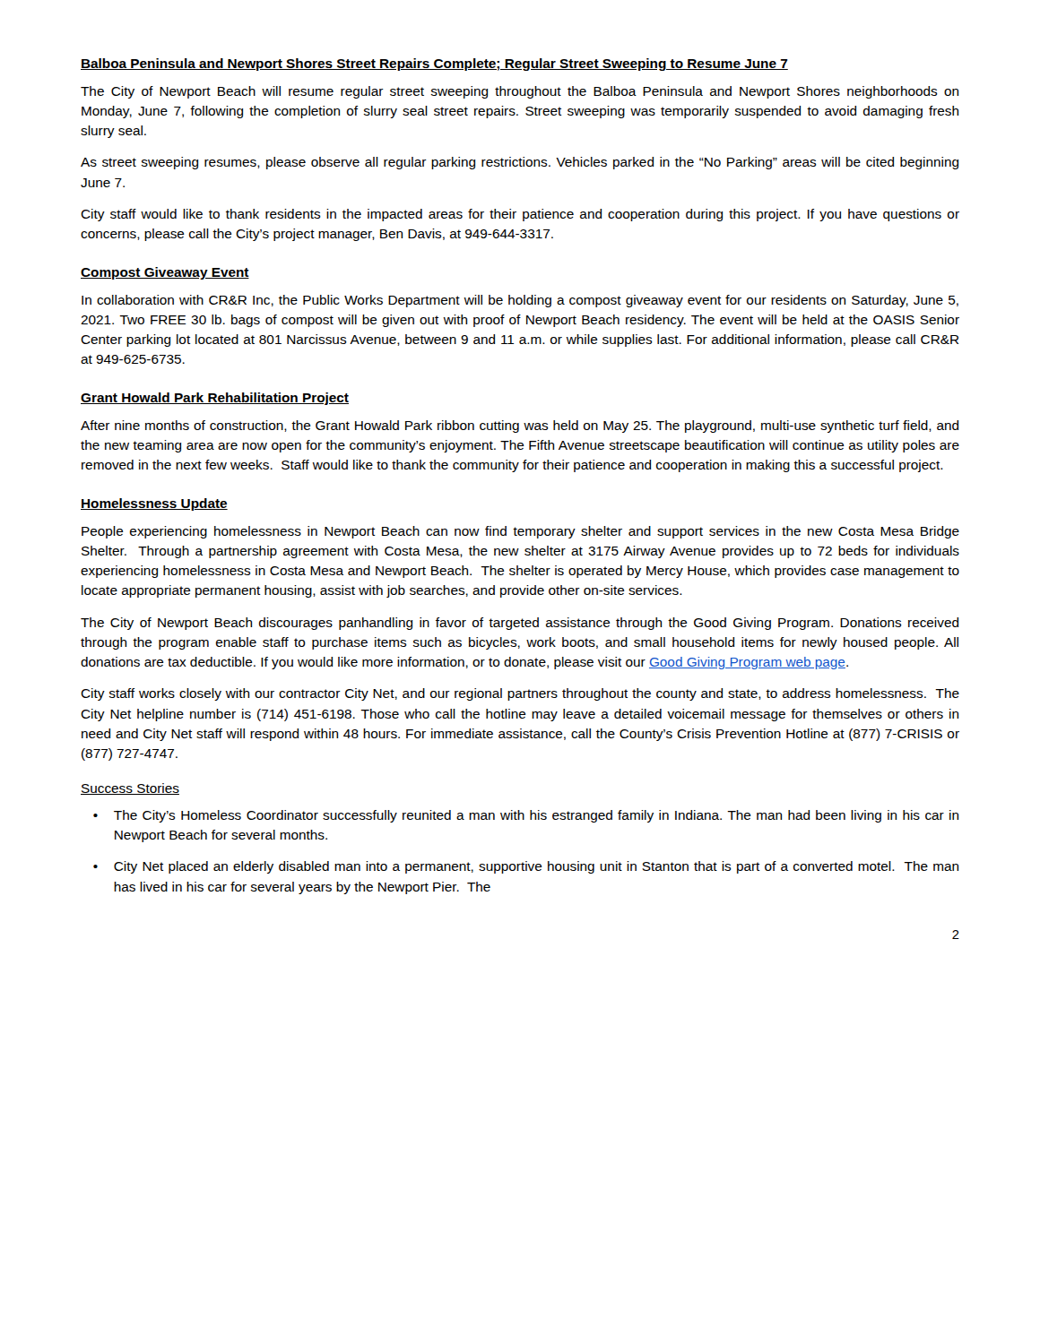Balboa Peninsula and Newport Shores Street Repairs Complete; Regular Street Sweeping to Resume June 7
The City of Newport Beach will resume regular street sweeping throughout the Balboa Peninsula and Newport Shores neighborhoods on Monday, June 7, following the completion of slurry seal street repairs. Street sweeping was temporarily suspended to avoid damaging fresh slurry seal.
As street sweeping resumes, please observe all regular parking restrictions. Vehicles parked in the “No Parking” areas will be cited beginning June 7.
City staff would like to thank residents in the impacted areas for their patience and cooperation during this project. If you have questions or concerns, please call the City’s project manager, Ben Davis, at 949-644-3317.
Compost Giveaway Event
In collaboration with CR&R Inc, the Public Works Department will be holding a compost giveaway event for our residents on Saturday, June 5, 2021. Two FREE 30 lb. bags of compost will be given out with proof of Newport Beach residency. The event will be held at the OASIS Senior Center parking lot located at 801 Narcissus Avenue, between 9 and 11 a.m. or while supplies last. For additional information, please call CR&R at 949-625-6735.
Grant Howald Park Rehabilitation Project
After nine months of construction, the Grant Howald Park ribbon cutting was held on May 25. The playground, multi-use synthetic turf field, and the new teaming area are now open for the community’s enjoyment. The Fifth Avenue streetscape beautification will continue as utility poles are removed in the next few weeks. Staff would like to thank the community for their patience and cooperation in making this a successful project.
Homelessness Update
People experiencing homelessness in Newport Beach can now find temporary shelter and support services in the new Costa Mesa Bridge Shelter. Through a partnership agreement with Costa Mesa, the new shelter at 3175 Airway Avenue provides up to 72 beds for individuals experiencing homelessness in Costa Mesa and Newport Beach. The shelter is operated by Mercy House, which provides case management to locate appropriate permanent housing, assist with job searches, and provide other on-site services.
The City of Newport Beach discourages panhandling in favor of targeted assistance through the Good Giving Program. Donations received through the program enable staff to purchase items such as bicycles, work boots, and small household items for newly housed people. All donations are tax deductible. If you would like more information, or to donate, please visit our Good Giving Program web page.
City staff works closely with our contractor City Net, and our regional partners throughout the county and state, to address homelessness. The City Net helpline number is (714) 451-6198. Those who call the hotline may leave a detailed voicemail message for themselves or others in need and City Net staff will respond within 48 hours. For immediate assistance, call the County’s Crisis Prevention Hotline at (877) 7-CRISIS or (877) 727-4747.
Success Stories
The City’s Homeless Coordinator successfully reunited a man with his estranged family in Indiana. The man had been living in his car in Newport Beach for several months.
City Net placed an elderly disabled man into a permanent, supportive housing unit in Stanton that is part of a converted motel. The man has lived in his car for several years by the Newport Pier. The
2